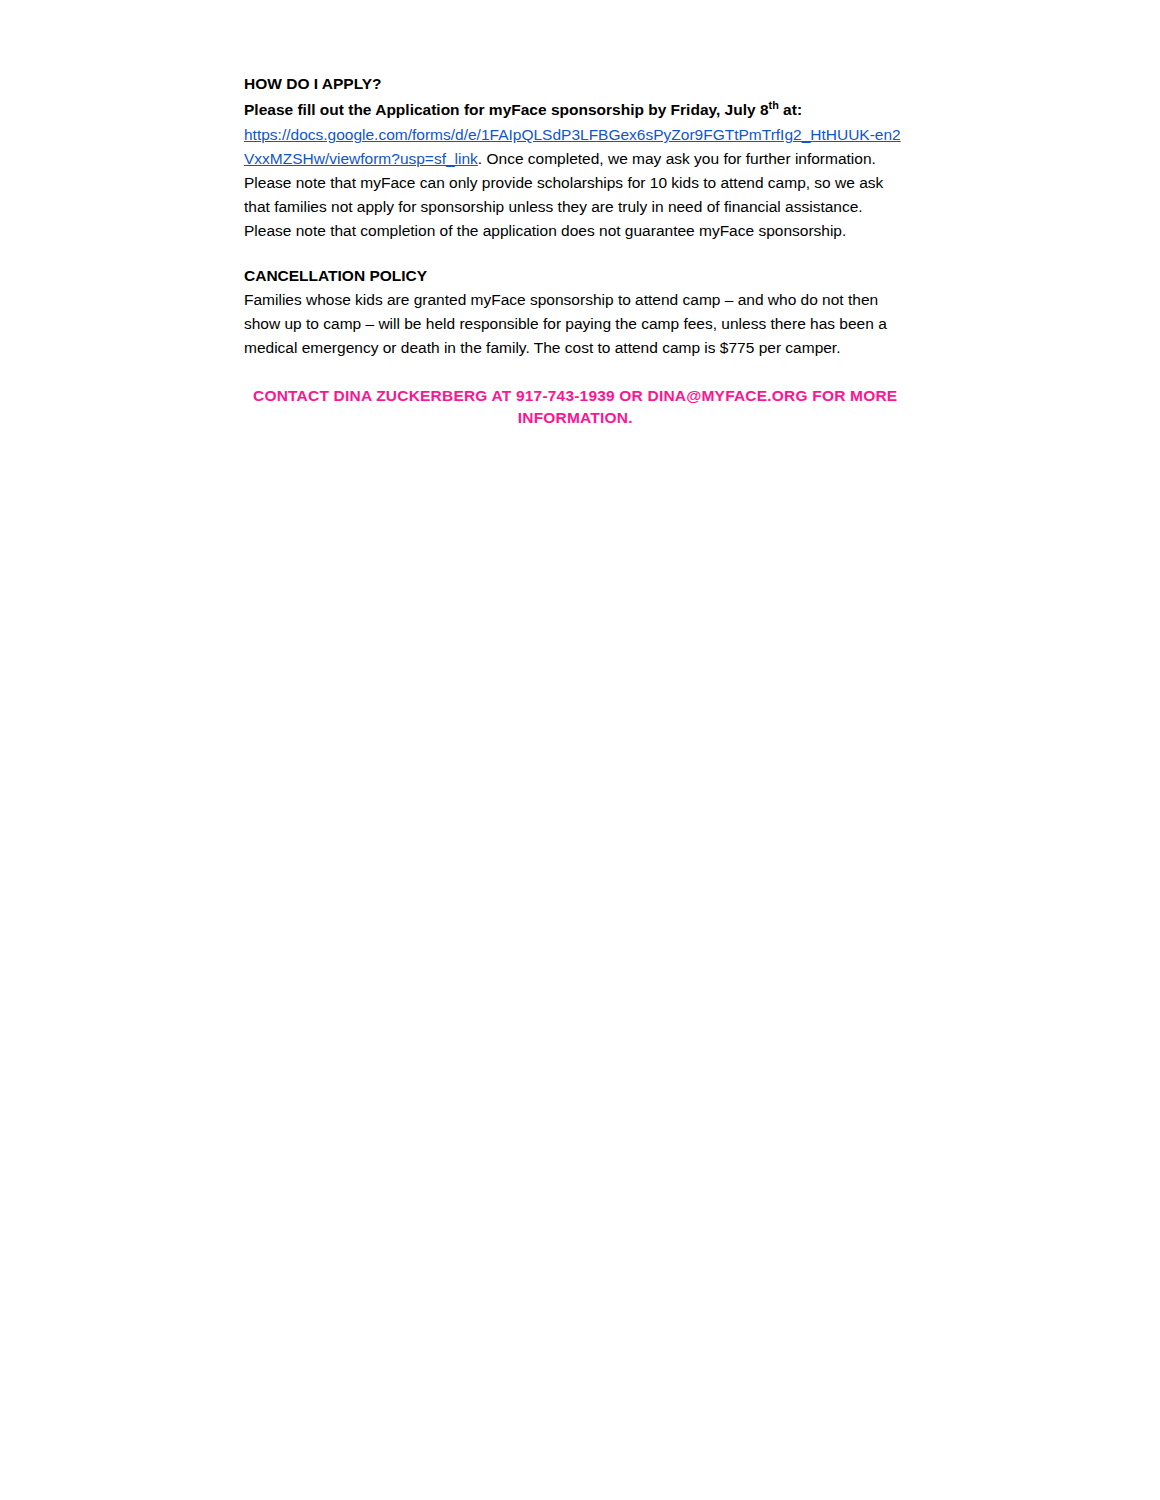HOW DO I APPLY?
Please fill out the Application for myFace sponsorship by Friday, July 8th at:
https://docs.google.com/forms/d/e/1FAIpQLSdP3LFBGex6sPyZor9FGTtPmTrfIg2_HtHUUK-en2VxxMZSHw/viewform?usp=sf_link. Once completed, we may ask you for further information. Please note that myFace can only provide scholarships for 10 kids to attend camp, so we ask that families not apply for sponsorship unless they are truly in need of financial assistance. Please note that completion of the application does not guarantee myFace sponsorship.
CANCELLATION POLICY
Families whose kids are granted myFace sponsorship to attend camp – and who do not then show up to camp – will be held responsible for paying the camp fees, unless there has been a medical emergency or death in the family. The cost to attend camp is $775 per camper.
CONTACT DINA ZUCKERBERG AT 917-743-1939 OR DINA@MYFACE.ORG FOR MORE INFORMATION.